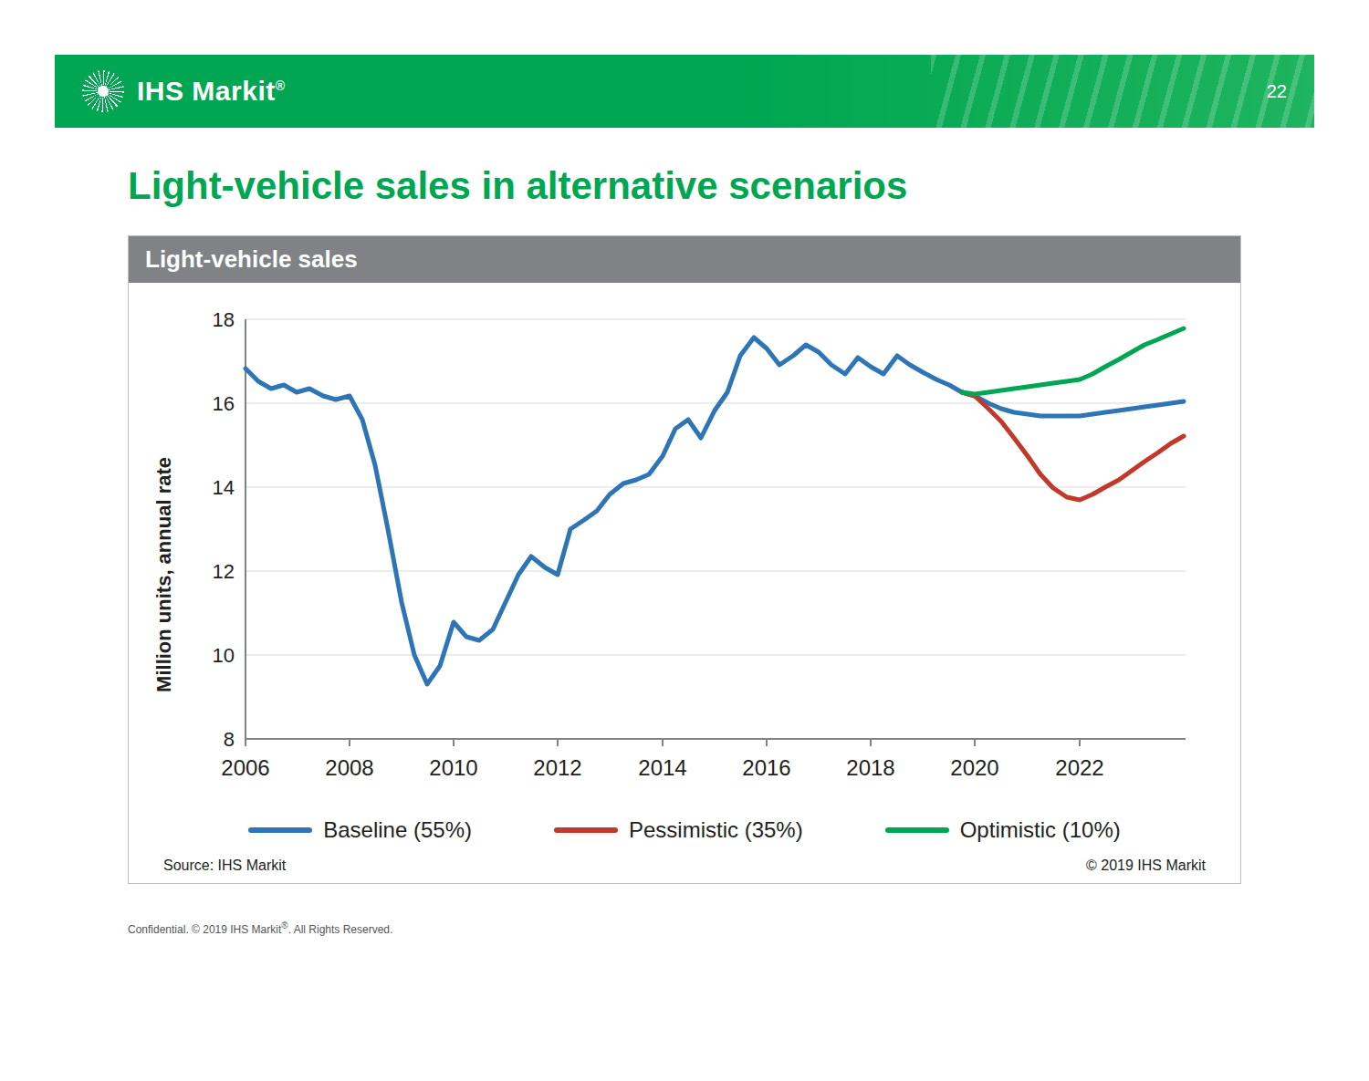IHS Markit®
22
Light-vehicle sales in alternative scenarios
Light-vehicle sales
Million units, annual rate
18 16 14 12 10 8 2006 2008 2010 2012 2014 2016 2018 2020 2022
Baseline (55%)
Pessimistic (35%)
Optimistic (10%)
Source: IHS Markit © 2019 IHS Markit
Confidential. © 2019 IHS Markit®. All Rights Reserved.